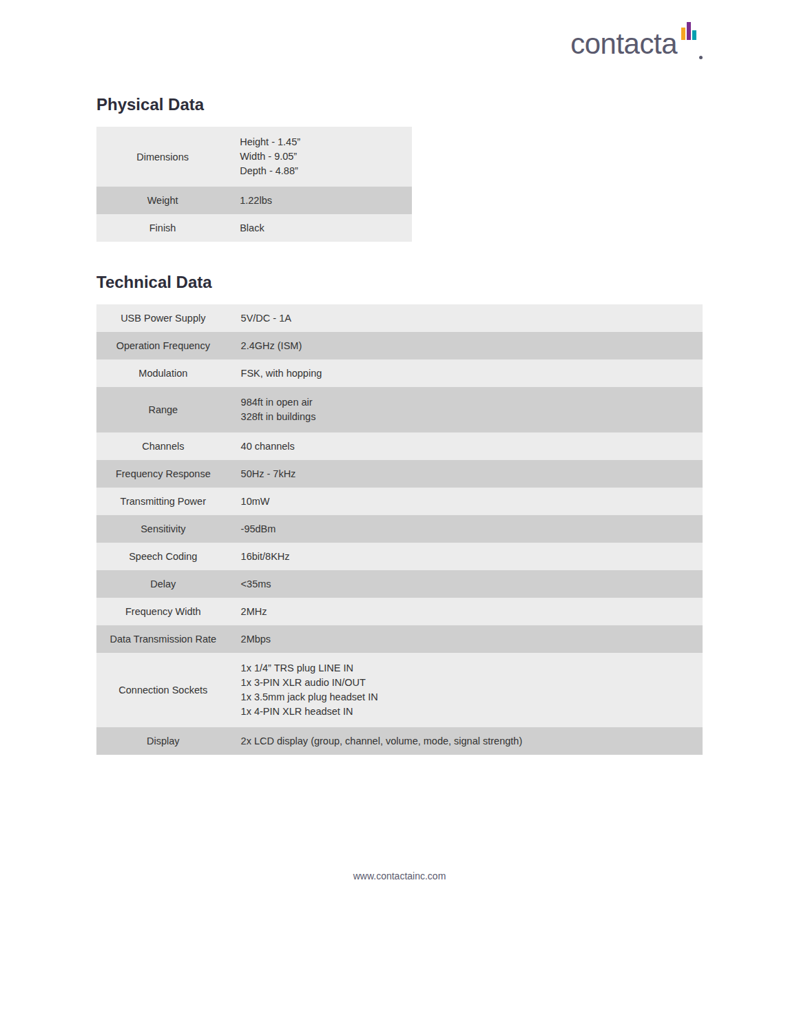contacta
Physical Data
| Dimensions | Height - 1.45” Width - 9.05” Depth - 4.88” |
| Weight | 1.22lbs |
| Finish | Black |
Technical Data
| USB Power Supply | 5V/DC - 1A |
| Operation Frequency | 2.4GHz (ISM) |
| Modulation | FSK, with hopping |
| Range | 984ft in open air 328ft in buildings |
| Channels | 40 channels |
| Frequency Response | 50Hz - 7kHz |
| Transmitting Power | 10mW |
| Sensitivity | -95dBm |
| Speech Coding | 16bit/8KHz |
| Delay | <35ms |
| Frequency Width | 2MHz |
| Data Transmission Rate | 2Mbps |
| Connection Sockets | 1x 1/4” TRS plug LINE IN 1x 3-PIN XLR audio IN/OUT 1x 3.5mm jack plug headset IN 1x 4-PIN XLR headset IN |
| Display | 2x LCD display (group, channel, volume, mode, signal strength) |
www.contactainc.com